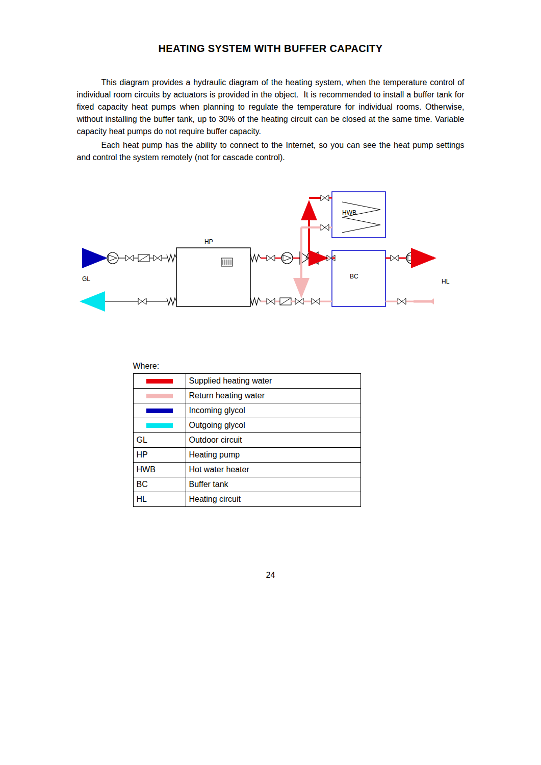HEATING SYSTEM WITH BUFFER CAPACITY
This diagram provides a hydraulic diagram of the heating system, when the temperature control of individual room circuits by actuators is provided in the object. It is recommended to install a buffer tank for fixed capacity heat pumps when planning to regulate the temperature for individual rooms. Otherwise, without installing the buffer tank, up to 30% of the heating circuit can be closed at the same time. Variable capacity heat pumps do not require buffer capacity.
Each heat pump has the ability to connect to the Internet, so you can see the heat pump settings and control the system remotely (not for cascade control).
HWB BC HP GL HL
Where:
| | Supplied heating water |
| | Return heating water |
| | Incoming glycol |
| | Outgoing glycol |
| GL | Outdoor circuit |
| HP | Heating pump |
| HWB | Hot water heater |
| BC | Buffer tank |
| HL | Heating circuit |
24